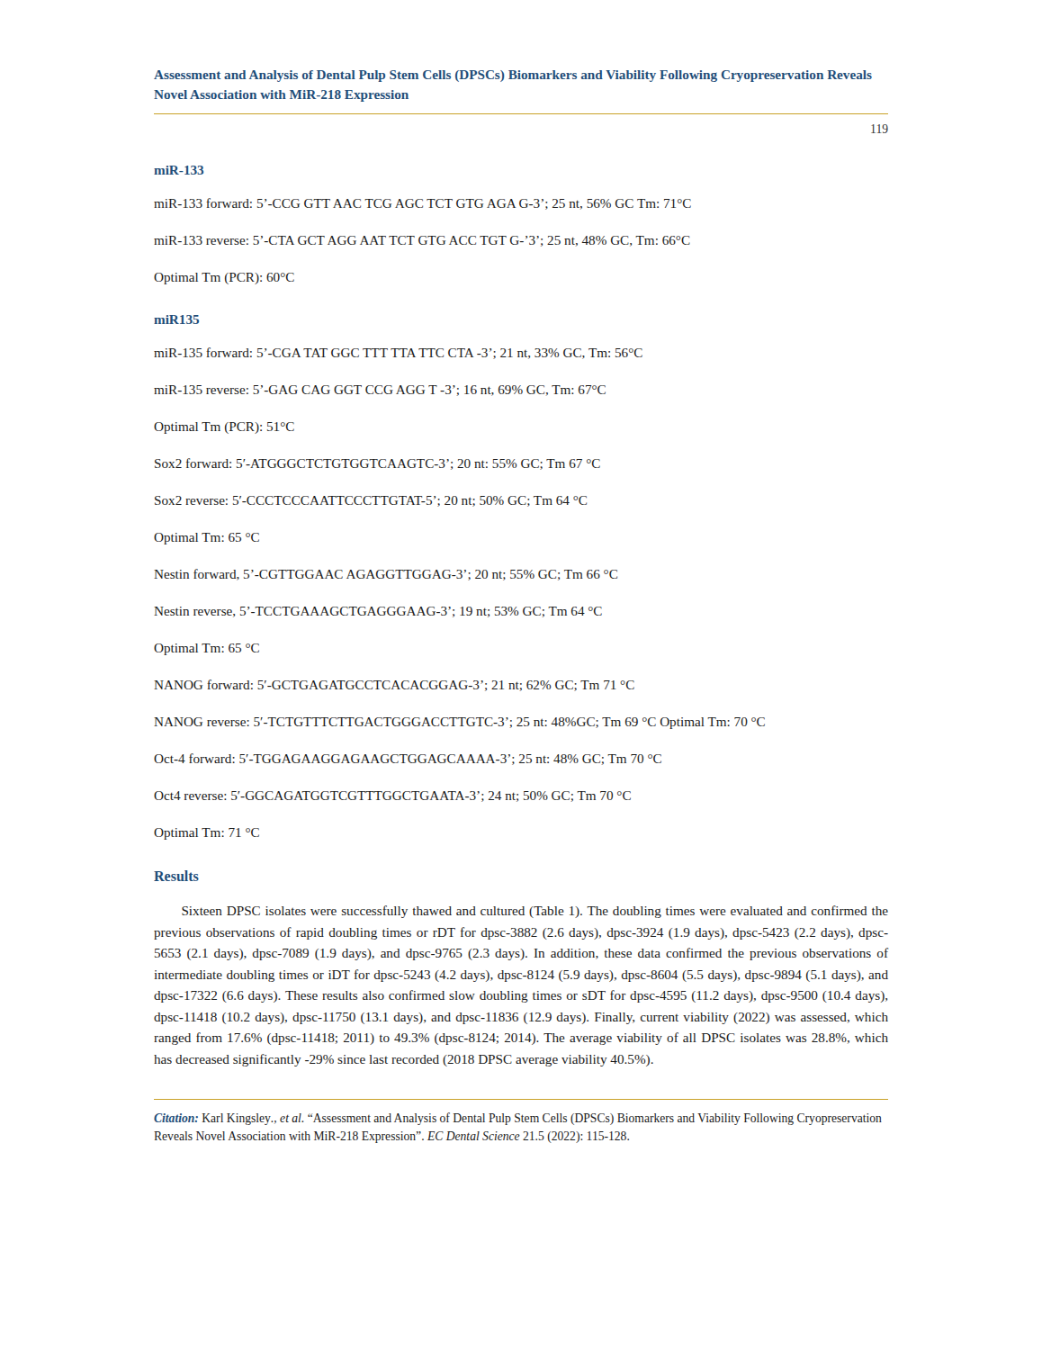Assessment and Analysis of Dental Pulp Stem Cells (DPSCs) Biomarkers and Viability Following Cryopreservation Reveals Novel Association with MiR-218 Expression
119
miR-133
miR-133 forward: 5’-CCG GTT AAC TCG AGC TCT GTG AGA G-3’; 25 nt, 56% GC Tm: 71°C
miR-133 reverse: 5’-CTA GCT AGG AAT TCT GTG ACC TGT G-’3’; 25 nt, 48% GC, Tm: 66°C
Optimal Tm (PCR): 60°C
miR135
miR-135 forward: 5’-CGA TAT GGC TTT TTA TTC CTA -3’; 21 nt, 33% GC, Tm: 56°C
miR-135 reverse: 5’-GAG CAG GGT CCG AGG T -3’; 16 nt, 69% GC, Tm: 67°C
Optimal Tm (PCR): 51°C
Sox2 forward: 5′-ATGGGCTCTGTGGTCAAGTC-3’; 20 nt: 55% GC; Tm 67 °C
Sox2 reverse: 5′-CCCTCCCAATTCCCTTGTAT-5’; 20 nt; 50% GC; Tm 64 °C
Optimal Tm: 65 °C
Nestin forward, 5’-CGTTGGAAC AGAGGTTGGAG-3’; 20 nt; 55% GC; Tm 66 °C
Nestin reverse, 5’-TCCTGAAAGCTGAGGGAAG-3’; 19 nt; 53% GC; Tm 64 °C
Optimal Tm: 65 °C
NANOG forward: 5′-GCTGAGATGCCTCACACGGAG-3’; 21 nt; 62% GC; Tm 71 °C
NANOG reverse: 5′-TCTGTTTCTTGACTGGGACCTTGTC-3’; 25 nt: 48%GC; Tm 69 °C Optimal Tm: 70 °C
Oct-4 forward: 5′-TGGAGAAGGAGAAGCTGGAGCAAAA-3’; 25 nt: 48% GC; Tm 70 °C
Oct4 reverse: 5′-GGCAGATGGTCGTTTGGCTGAATA-3’; 24 nt; 50% GC; Tm 70 °C
Optimal Tm: 71 °C
Results
Sixteen DPSC isolates were successfully thawed and cultured (Table 1). The doubling times were evaluated and confirmed the previous observations of rapid doubling times or rDT for dpsc-3882 (2.6 days), dpsc-3924 (1.9 days), dpsc-5423 (2.2 days), dpsc-5653 (2.1 days), dpsc-7089 (1.9 days), and dpsc-9765 (2.3 days). In addition, these data confirmed the previous observations of intermediate doubling times or iDT for dpsc-5243 (4.2 days), dpsc-8124 (5.9 days), dpsc-8604 (5.5 days), dpsc-9894 (5.1 days), and dpsc-17322 (6.6 days). These results also confirmed slow doubling times or sDT for dpsc-4595 (11.2 days), dpsc-9500 (10.4 days), dpsc-11418 (10.2 days), dpsc-11750 (13.1 days), and dpsc-11836 (12.9 days). Finally, current viability (2022) was assessed, which ranged from 17.6% (dpsc-11418; 2011) to 49.3% (dpsc-8124; 2014). The average viability of all DPSC isolates was 28.8%, which has decreased significantly -29% since last recorded (2018 DPSC average viability 40.5%).
Citation: Karl Kingsley., et al. “Assessment and Analysis of Dental Pulp Stem Cells (DPSCs) Biomarkers and Viability Following Cryopreservation Reveals Novel Association with MiR-218 Expression”. EC Dental Science 21.5 (2022): 115-128.